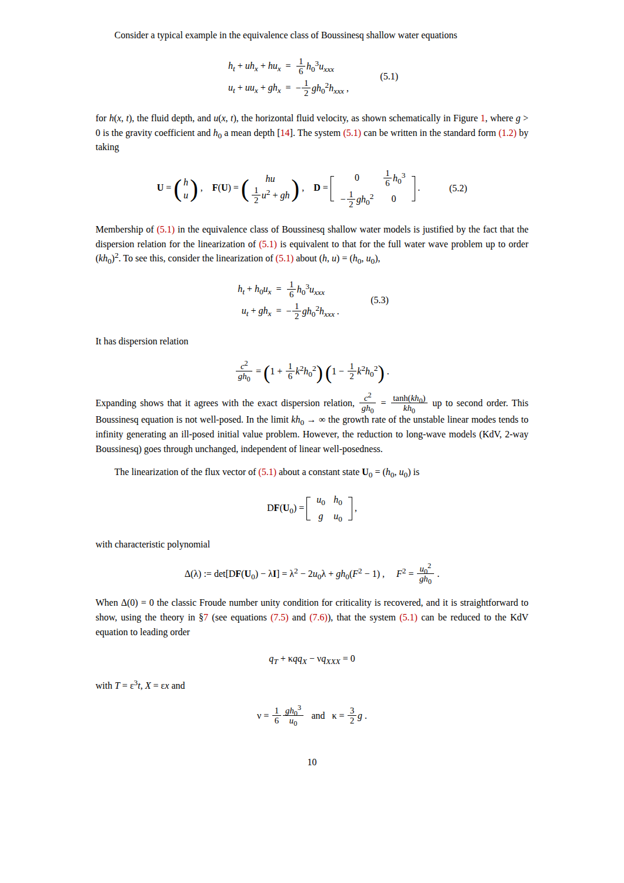Consider a typical example in the equivalence class of Boussinesq shallow water equations
| h t + uh x + hu x | = | 1 6 h 0 3 u xxx |
| u t + uu x + gh x | = | − 1 2 gh 0 2 h xxx , |
(5.1)
for h(x, t), the fluid depth, and u(x, t), the horizontal fluid velocity, as shown schematically in Figure 1, where g > 0 is the gravity coefficient and h0 a mean depth [14]. The system (5.1) can be written in the standard form (1.2) by taking
U = (h
u) , F(U) = (hu
12 u2 + gh) , D =
| 0 | 1 6 h 0 3 |
| − 1 2 gh 0 2 | 0 |
.
(5.2)
Membership of (5.1) in the equivalence class of Boussinesq shallow water models is justified by the fact that the dispersion relation for the linearization of (5.1) is equivalent to that for the full water wave problem up to order (kh0)2. To see this, consider the linearization of (5.1) about (h, u) = (h0, u0),
| h t + h 0 u x | = | 1 6 h 0 3 u xxx |
| u t + gh x | = | − 1 2 gh 0 2 h xxx . |
(5.3)
It has dispersion relation
c2 gh0 = (1 + 16 k2h02) (1 − 12 k2h02) .
Expanding shows that it agrees with the exact dispersion relation, c2 gh0 = tanh(kh0) kh0 up to second order. This Boussinesq equation is not well-posed. In the limit kh0 → ∞ the growth rate of the unstable linear modes tends to infinity generating an ill-posed initial value problem. However, the reduction to long-wave models (KdV, 2-way Boussinesq) goes through unchanged, independent of linear well-posedness.
The linearization of the flux vector of (5.1) about a constant state U0 = (h0, u0) is
DF(U0) =
| u 0 | h 0 |
| g | u 0 |
,
with characteristic polynomial
Δ(λ) := det[DF(U0) − λI] = λ2 − 2u0λ + gh0(F2 − 1) , F2 = u02 gh0 .
When Δ(0) = 0 the classic Froude number unity condition for criticality is recovered, and it is straightforward to show, using the theory in §7 (see equations (7.5) and (7.6)), that the system (5.1) can be reduced to the KdV equation to leading order
qT + κqqX − νqXXX = 0
with T = ε3t, X = εx and
ν = 16 gh03 u0 and κ = 32 g .
10